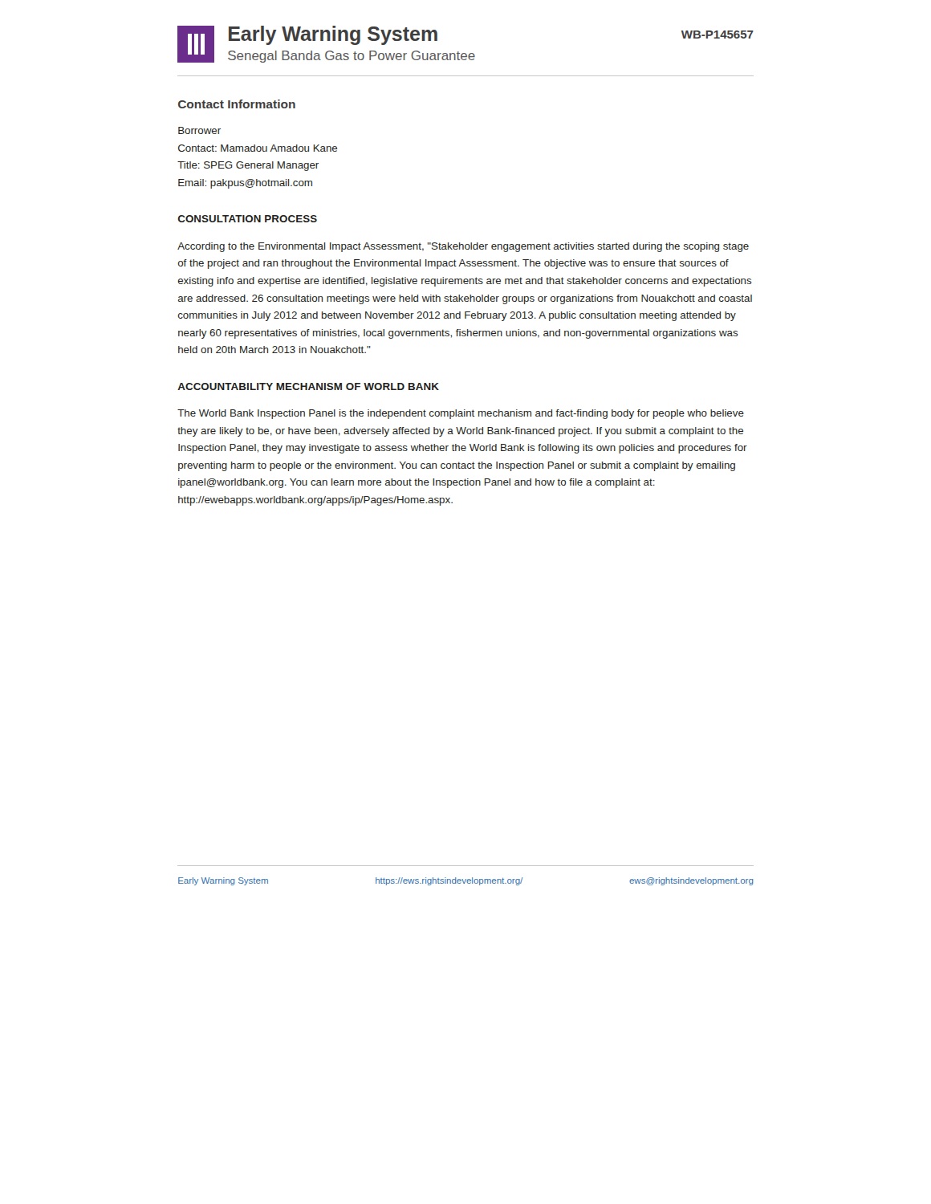Early Warning System
Senegal Banda Gas to Power Guarantee
WB-P145657
Contact Information
Borrower
Contact: Mamadou Amadou Kane
Title: SPEG General Manager
Email: pakpus@hotmail.com
CONSULTATION PROCESS
According to the Environmental Impact Assessment, "Stakeholder engagement activities started during the scoping stage of the project and ran throughout the Environmental Impact Assessment. The objective was to ensure that sources of existing info and expertise are identified, legislative requirements are met and that stakeholder concerns and expectations are addressed. 26 consultation meetings were held with stakeholder groups or organizations from Nouakchott and coastal communities in July 2012 and between November 2012 and February 2013. A public consultation meeting attended by nearly 60 representatives of ministries, local governments, fishermen unions, and non-governmental organizations was held on 20th March 2013 in Nouakchott."
ACCOUNTABILITY MECHANISM OF WORLD BANK
The World Bank Inspection Panel is the independent complaint mechanism and fact-finding body for people who believe they are likely to be, or have been, adversely affected by a World Bank-financed project. If you submit a complaint to the Inspection Panel, they may investigate to assess whether the World Bank is following its own policies and procedures for preventing harm to people or the environment. You can contact the Inspection Panel or submit a complaint by emailing ipanel@worldbank.org. You can learn more about the Inspection Panel and how to file a complaint at: http://ewebapps.worldbank.org/apps/ip/Pages/Home.aspx.
Early Warning System https://ews.rightsindevelopment.org/ ews@rightsindevelopment.org